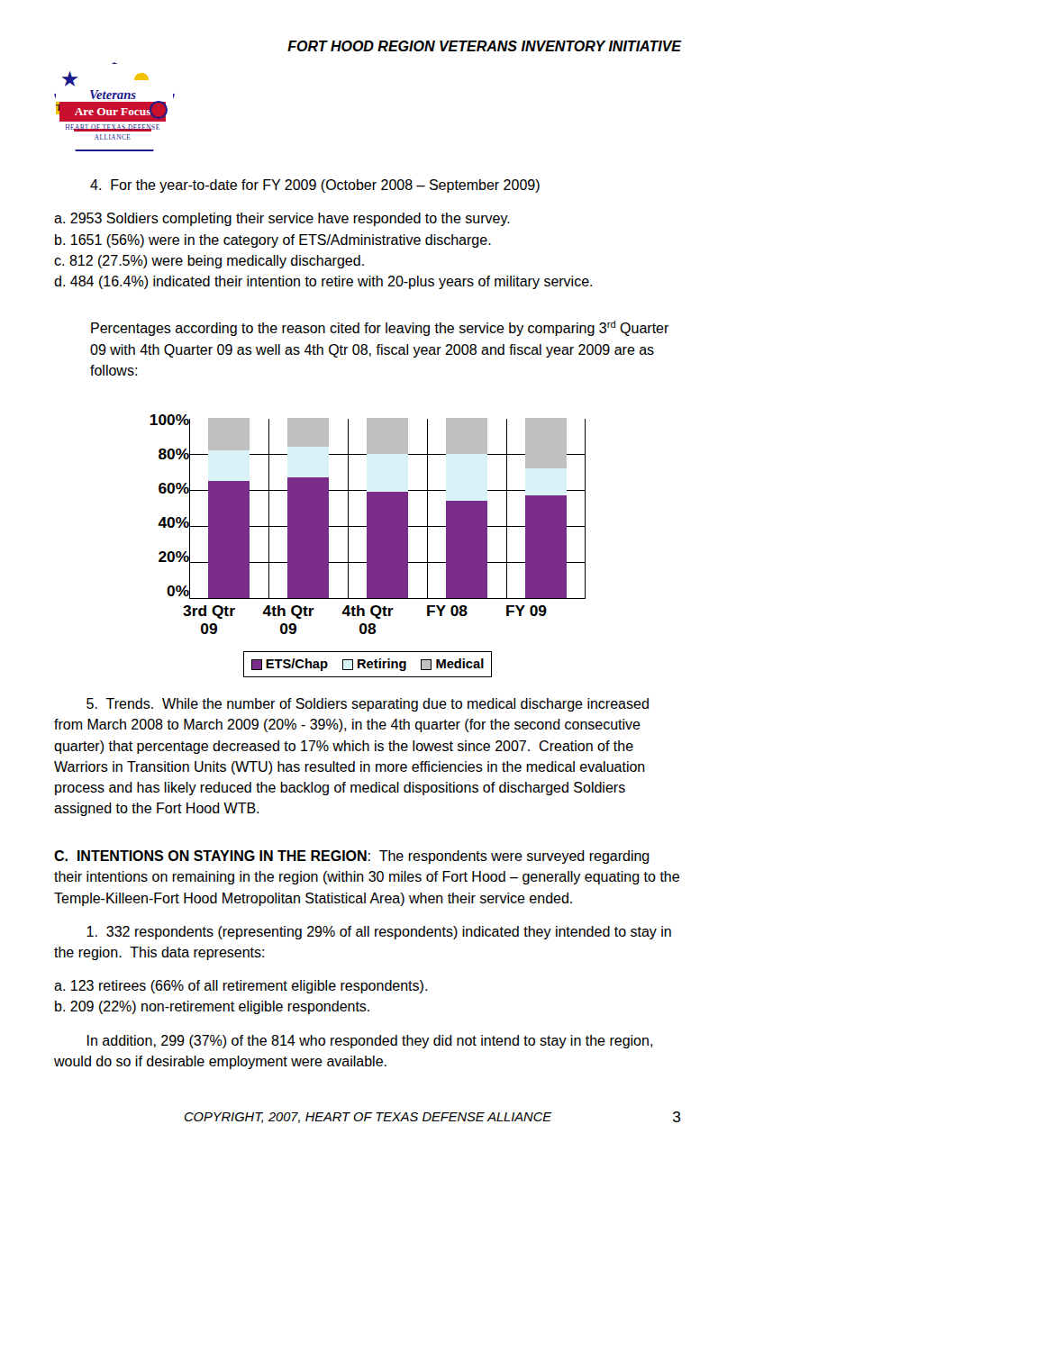FORT HOOD REGION VETERANS INVENTORY INITIATIVE
★
Veterans
TX
Are Our Focus
HEART OF TEXAS DEFENSE ALLIANCE
4. For the year-to-date for FY 2009 (October 2008 – September 2009)
a. 2953 Soldiers completing their service have responded to the survey.
b. 1651 (56%) were in the category of ETS/Administrative discharge.
c. 812 (27.5%) were being medically discharged.
d. 484 (16.4%) indicated their intention to retire with 20-plus years of military service.
Percentages according to the reason cited for leaving the service by comparing 3rd Quarter 09 with 4th Quarter 09 as well as 4th Qtr 08, fiscal year 2008 and fiscal year 2009 are as follows:
| / 100% / / 80% / / 60% / / 40% / / 20% / / 0% / | |
3rd Qtr
09
4th Qtr
09
4th Qtr
08
FY 08
FY 09
ETS/Chap Retiring Medical
5. Trends. While the number of Soldiers separating due to medical discharge increased from March 2008 to March 2009 (20% - 39%), in the 4th quarter (for the second consecutive quarter) that percentage decreased to 17% which is the lowest since 2007. Creation of the Warriors in Transition Units (WTU) has resulted in more efficiencies in the medical evaluation process and has likely reduced the backlog of medical dispositions of discharged Soldiers assigned to the Fort Hood WTB.
C. INTENTIONS ON STAYING IN THE REGION: The respondents were surveyed regarding their intentions on remaining in the region (within 30 miles of Fort Hood – generally equating to the Temple-Killeen-Fort Hood Metropolitan Statistical Area) when their service ended.
1. 332 respondents (representing 29% of all respondents) indicated they intended to stay in the region. This data represents:
a. 123 retirees (66% of all retirement eligible respondents).
b. 209 (22%) non-retirement eligible respondents.
In addition, 299 (37%) of the 814 who responded they did not intend to stay in the region, would do so if desirable employment were available.
COPYRIGHT, 2007, HEART OF TEXAS DEFENSE ALLIANCE 3